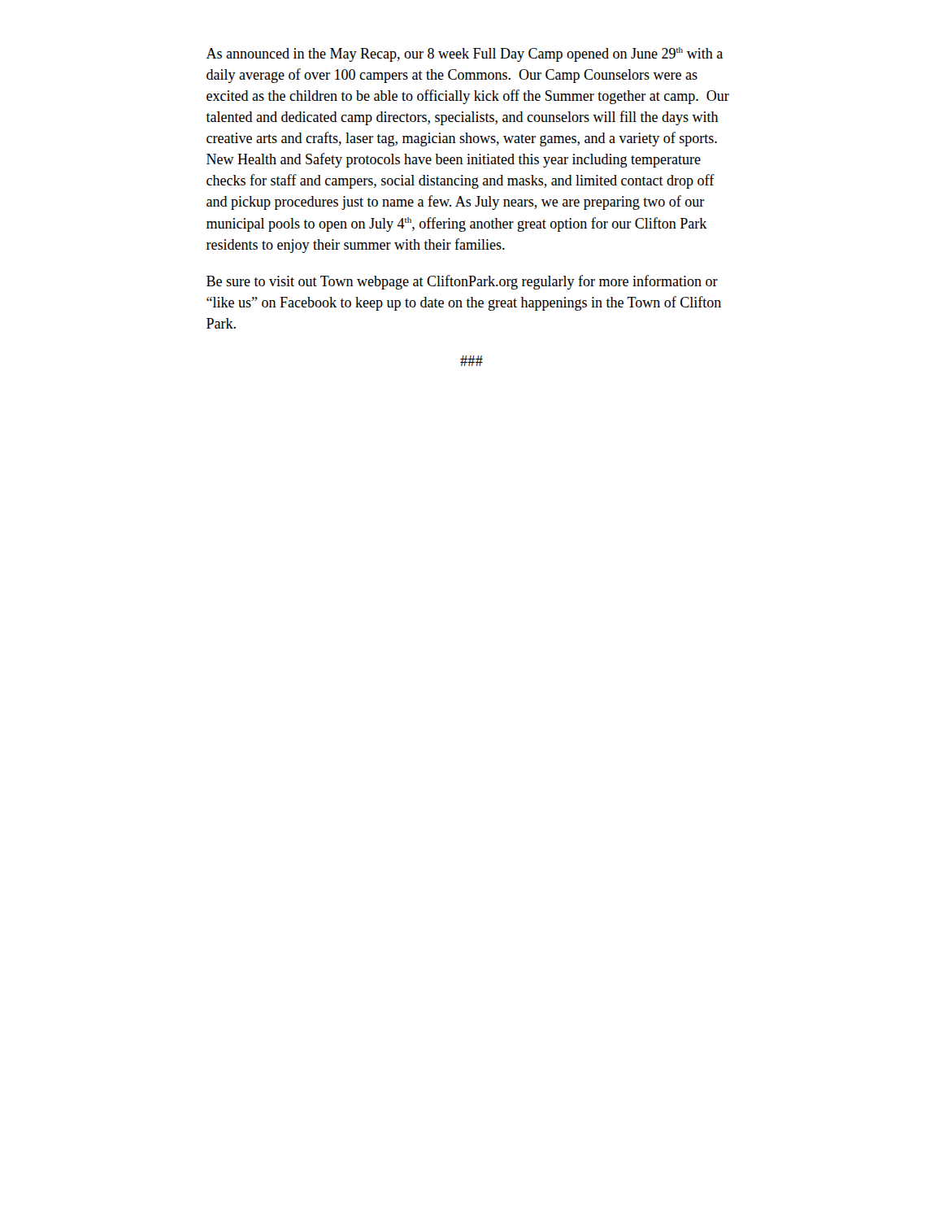As announced in the May Recap, our 8 week Full Day Camp opened on June 29th with a daily average of over 100 campers at the Commons. Our Camp Counselors were as excited as the children to be able to officially kick off the Summer together at camp. Our talented and dedicated camp directors, specialists, and counselors will fill the days with creative arts and crafts, laser tag, magician shows, water games, and a variety of sports. New Health and Safety protocols have been initiated this year including temperature checks for staff and campers, social distancing and masks, and limited contact drop off and pickup procedures just to name a few. As July nears, we are preparing two of our municipal pools to open on July 4th, offering another great option for our Clifton Park residents to enjoy their summer with their families.
Be sure to visit out Town webpage at CliftonPark.org regularly for more information or “like us” on Facebook to keep up to date on the great happenings in the Town of Clifton Park.
###